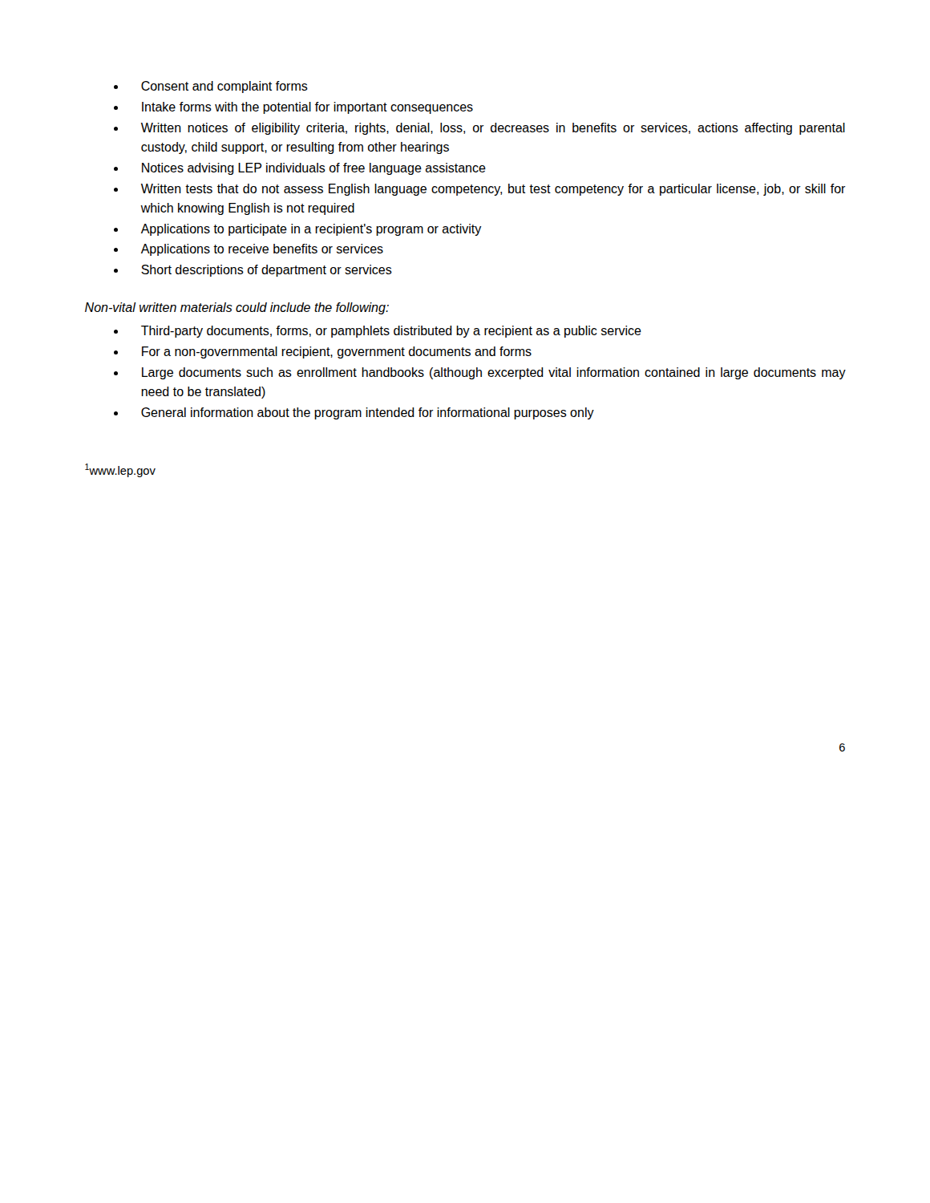Consent and complaint forms
Intake forms with the potential for important consequences
Written notices of eligibility criteria, rights, denial, loss, or decreases in benefits or services, actions affecting parental custody, child support, or resulting from other hearings
Notices advising LEP individuals of free language assistance
Written tests that do not assess English language competency, but test competency for a particular license, job, or skill for which knowing English is not required
Applications to participate in a recipient's program or activity
Applications to receive benefits or services
Short descriptions of department or services
Non-vital written materials could include the following:
Third-party documents, forms, or pamphlets distributed by a recipient as a public service
For a non-governmental recipient, government documents and forms
Large documents such as enrollment handbooks (although excerpted vital information contained in large documents may need to be translated)
General information about the program intended for informational purposes only
1www.lep.gov
6